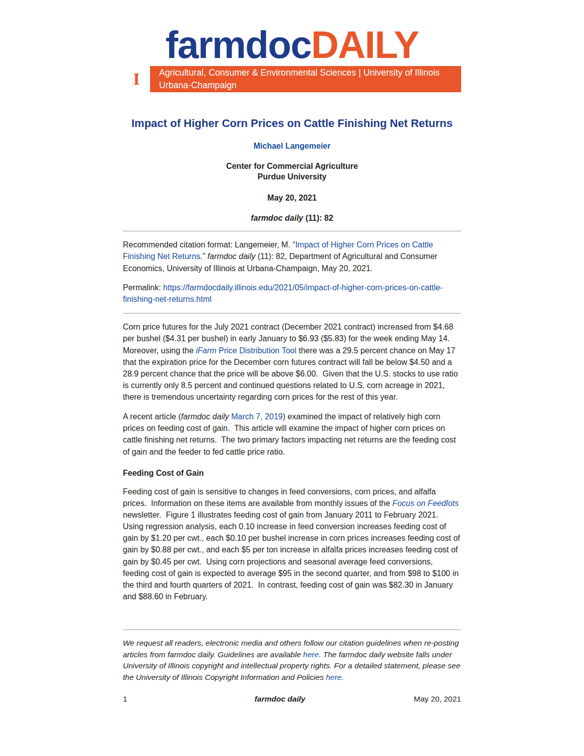farmdoc DAILY
I
Agricultural, Consumer & Environmental Sciences | University of Illinois Urbana-Champaign
Impact of Higher Corn Prices on Cattle Finishing Net Returns
Michael Langemeier
Center for Commercial Agriculture
Purdue University
May 20, 2021
farmdoc daily (11): 82
Recommended citation format: Langemeier, M. “Impact of Higher Corn Prices on Cattle Finishing Net Returns.” farmdoc daily (11): 82, Department of Agricultural and Consumer Economics, University of Illinois at Urbana-Champaign, May 20, 2021.
Permalink: https://farmdocdaily.illinois.edu/2021/05/impact-of-higher-corn-prices-on-cattle-finishing-net-returns.html
Corn price futures for the July 2021 contract (December 2021 contract) increased from $4.68 per bushel ($4.31 per bushel) in early January to $6.93 ($5.83) for the week ending May 14. Moreover, using the iFarm Price Distribution Tool there was a 29.5 percent chance on May 17 that the expiration price for the December corn futures contract will fall be below $4.50 and a 28.9 percent chance that the price will be above $6.00. Given that the U.S. stocks to use ratio is currently only 8.5 percent and continued questions related to U.S. corn acreage in 2021, there is tremendous uncertainty regarding corn prices for the rest of this year.
A recent article (farmdoc daily March 7, 2019) examined the impact of relatively high corn prices on feeding cost of gain. This article will examine the impact of higher corn prices on cattle finishing net returns. The two primary factors impacting net returns are the feeding cost of gain and the feeder to fed cattle price ratio.
Feeding Cost of Gain
Feeding cost of gain is sensitive to changes in feed conversions, corn prices, and alfalfa prices. Information on these items are available from monthly issues of the Focus on Feedlots newsletter. Figure 1 illustrates feeding cost of gain from January 2011 to February 2021. Using regression analysis, each 0.10 increase in feed conversion increases feeding cost of gain by $1.20 per cwt., each $0.10 per bushel increase in corn prices increases feeding cost of gain by $0.88 per cwt., and each $5 per ton increase in alfalfa prices increases feeding cost of gain by $0.45 per cwt. Using corn projections and seasonal average feed conversions, feeding cost of gain is expected to average $95 in the second quarter, and from $98 to $100 in the third and fourth quarters of 2021. In contrast, feeding cost of gain was $82.30 in January and $88.60 in February.
We request all readers, electronic media and others follow our citation guidelines when re-posting articles from farmdoc daily. Guidelines are available here. The farmdoc daily website falls under University of Illinois copyright and intellectual property rights. For a detailed statement, please see the University of Illinois Copyright Information and Policies here.
1
farmdoc daily
May 20, 2021